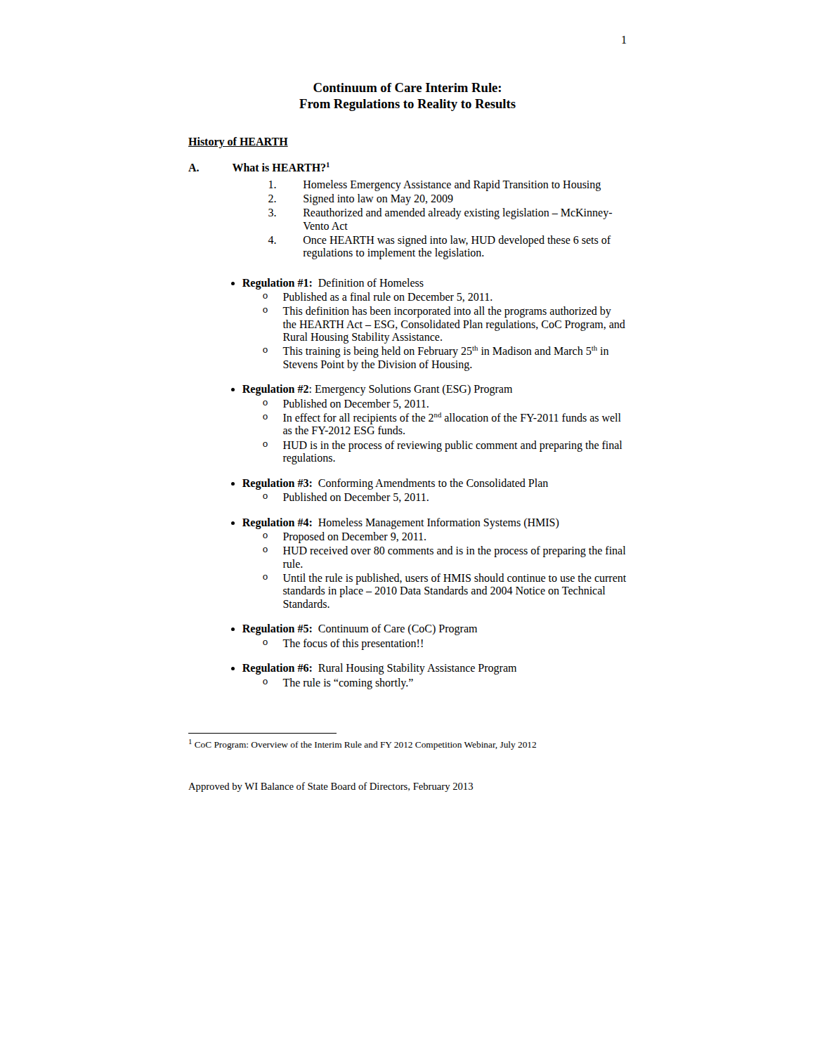1
Continuum of Care Interim Rule:
From Regulations to Reality to Results
History of HEARTH
A.
What is HEARTH?1
Homeless Emergency Assistance and Rapid Transition to Housing
Signed into law on May 20, 2009
Reauthorized and amended already existing legislation – McKinney-Vento Act
Once HEARTH was signed into law, HUD developed these 6 sets of regulations to implement the legislation.
Regulation #1: Definition of Homeless
Published as a final rule on December 5, 2011.
This definition has been incorporated into all the programs authorized by the HEARTH Act – ESG, Consolidated Plan regulations, CoC Program, and Rural Housing Stability Assistance.
This training is being held on February 25th in Madison and March 5th in Stevens Point by the Division of Housing.
Regulation #2: Emergency Solutions Grant (ESG) Program
Published on December 5, 2011.
In effect for all recipients of the 2nd allocation of the FY-2011 funds as well as the FY-2012 ESG funds.
HUD is in the process of reviewing public comment and preparing the final regulations.
Regulation #3: Conforming Amendments to the Consolidated Plan
Published on December 5, 2011.
Regulation #4: Homeless Management Information Systems (HMIS)
Proposed on December 9, 2011.
HUD received over 80 comments and is in the process of preparing the final rule.
Until the rule is published, users of HMIS should continue to use the current standards in place – 2010 Data Standards and 2004 Notice on Technical Standards.
Regulation #5: Continuum of Care (CoC) Program
The focus of this presentation!!
Regulation #6: Rural Housing Stability Assistance Program
The rule is “coming shortly.”
1 CoC Program: Overview of the Interim Rule and FY 2012 Competition Webinar, July 2012
Approved by WI Balance of State Board of Directors, February 2013